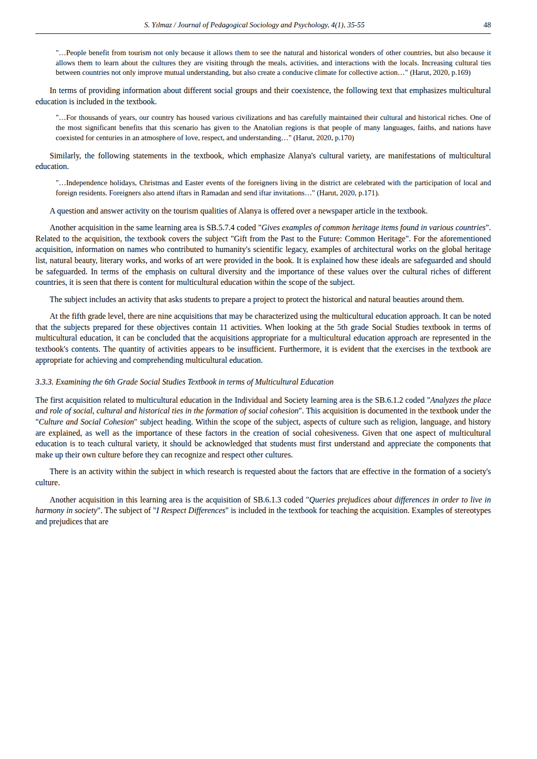S. Yılmaz / Journal of Pedagogical Sociology and Psychology, 4(1), 35-55
48
"…People benefit from tourism not only because it allows them to see the natural and historical wonders of other countries, but also because it allows them to learn about the cultures they are visiting through the meals, activities, and interactions with the locals. Increasing cultural ties between countries not only improve mutual understanding, but also create a conducive climate for collective action…" (Harut, 2020, p.169)
In terms of providing information about different social groups and their coexistence, the following text that emphasizes multicultural education is included in the textbook.
"…For thousands of years, our country has housed various civilizations and has carefully maintained their cultural and historical riches. One of the most significant benefits that this scenario has given to the Anatolian regions is that people of many languages, faiths, and nations have coexisted for centuries in an atmosphere of love, respect, and understanding…" (Harut, 2020, p.170)
Similarly, the following statements in the textbook, which emphasize Alanya's cultural variety, are manifestations of multicultural education.
"…Independence holidays, Christmas and Easter events of the foreigners living in the district are celebrated with the participation of local and foreign residents. Foreigners also attend iftars in Ramadan and send iftar invitations…" (Harut, 2020, p.171).
A question and answer activity on the tourism qualities of Alanya is offered over a newspaper article in the textbook.
Another acquisition in the same learning area is SB.5.7.4 coded "Gives examples of common heritage items found in various countries". Related to the acquisition, the textbook covers the subject "Gift from the Past to the Future: Common Heritage". For the aforementioned acquisition, information on names who contributed to humanity's scientific legacy, examples of architectural works on the global heritage list, natural beauty, literary works, and works of art were provided in the book. It is explained how these ideals are safeguarded and should be safeguarded. In terms of the emphasis on cultural diversity and the importance of these values over the cultural riches of different countries, it is seen that there is content for multicultural education within the scope of the subject.
The subject includes an activity that asks students to prepare a project to protect the historical and natural beauties around them.
At the fifth grade level, there are nine acquisitions that may be characterized using the multicultural education approach. It can be noted that the subjects prepared for these objectives contain 11 activities. When looking at the 5th grade Social Studies textbook in terms of multicultural education, it can be concluded that the acquisitions appropriate for a multicultural education approach are represented in the textbook's contents. The quantity of activities appears to be insufficient. Furthermore, it is evident that the exercises in the textbook are appropriate for achieving and comprehending multicultural education.
3.3.3. Examining the 6th Grade Social Studies Textbook in terms of Multicultural Education
The first acquisition related to multicultural education in the Individual and Society learning area is the SB.6.1.2 coded "Analyzes the place and role of social, cultural and historical ties in the formation of social cohesion". This acquisition is documented in the textbook under the "Culture and Social Cohesion" subject heading. Within the scope of the subject, aspects of culture such as religion, language, and history are explained, as well as the importance of these factors in the creation of social cohesiveness. Given that one aspect of multicultural education is to teach cultural variety, it should be acknowledged that students must first understand and appreciate the components that make up their own culture before they can recognize and respect other cultures.
There is an activity within the subject in which research is requested about the factors that are effective in the formation of a society's culture.
Another acquisition in this learning area is the acquisition of SB.6.1.3 coded "Queries prejudices about differences in order to live in harmony in society". The subject of "I Respect Differences" is included in the textbook for teaching the acquisition. Examples of stereotypes and prejudices that are